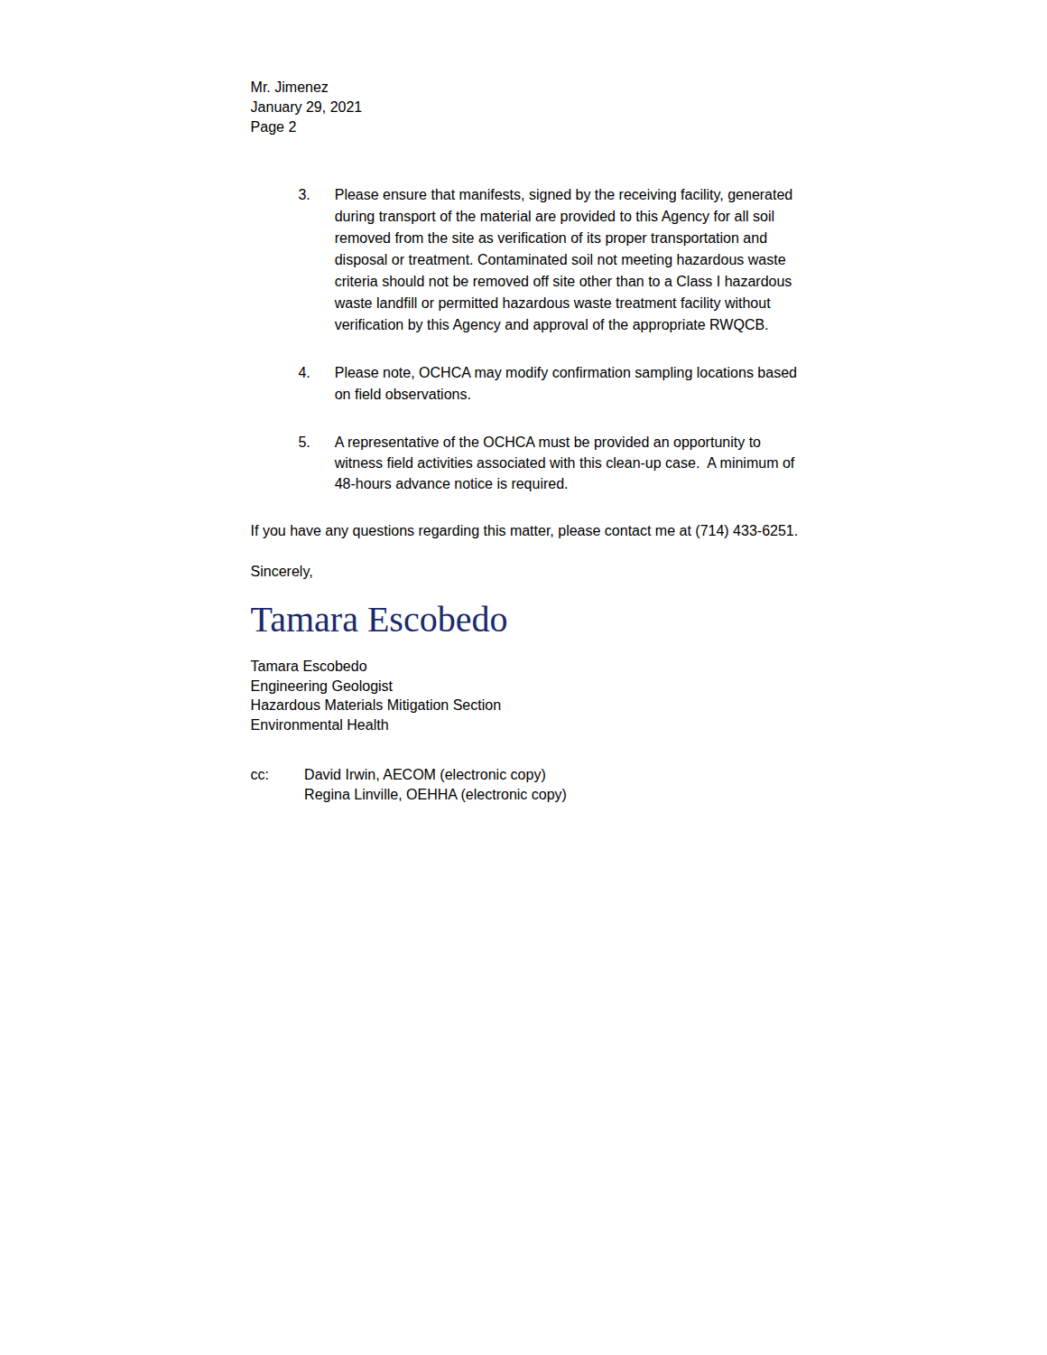Mr. Jimenez
January 29, 2021
Page 2
Please ensure that manifests, signed by the receiving facility, generated during transport of the material are provided to this Agency for all soil removed from the site as verification of its proper transportation and disposal or treatment. Contaminated soil not meeting hazardous waste criteria should not be removed off site other than to a Class I hazardous waste landfill or permitted hazardous waste treatment facility without verification by this Agency and approval of the appropriate RWQCB.
Please note, OCHCA may modify confirmation sampling locations based on field observations.
A representative of the OCHCA must be provided an opportunity to witness field activities associated with this clean-up case. A minimum of 48-hours advance notice is required.
If you have any questions regarding this matter, please contact me at (714) 433-6251.
Sincerely,
Tamara Escobedo
Tamara Escobedo
Engineering Geologist
Hazardous Materials Mitigation Section
Environmental Health
cc: David Irwin, AECOM (electronic copy)
Regina Linville, OEHHA (electronic copy)